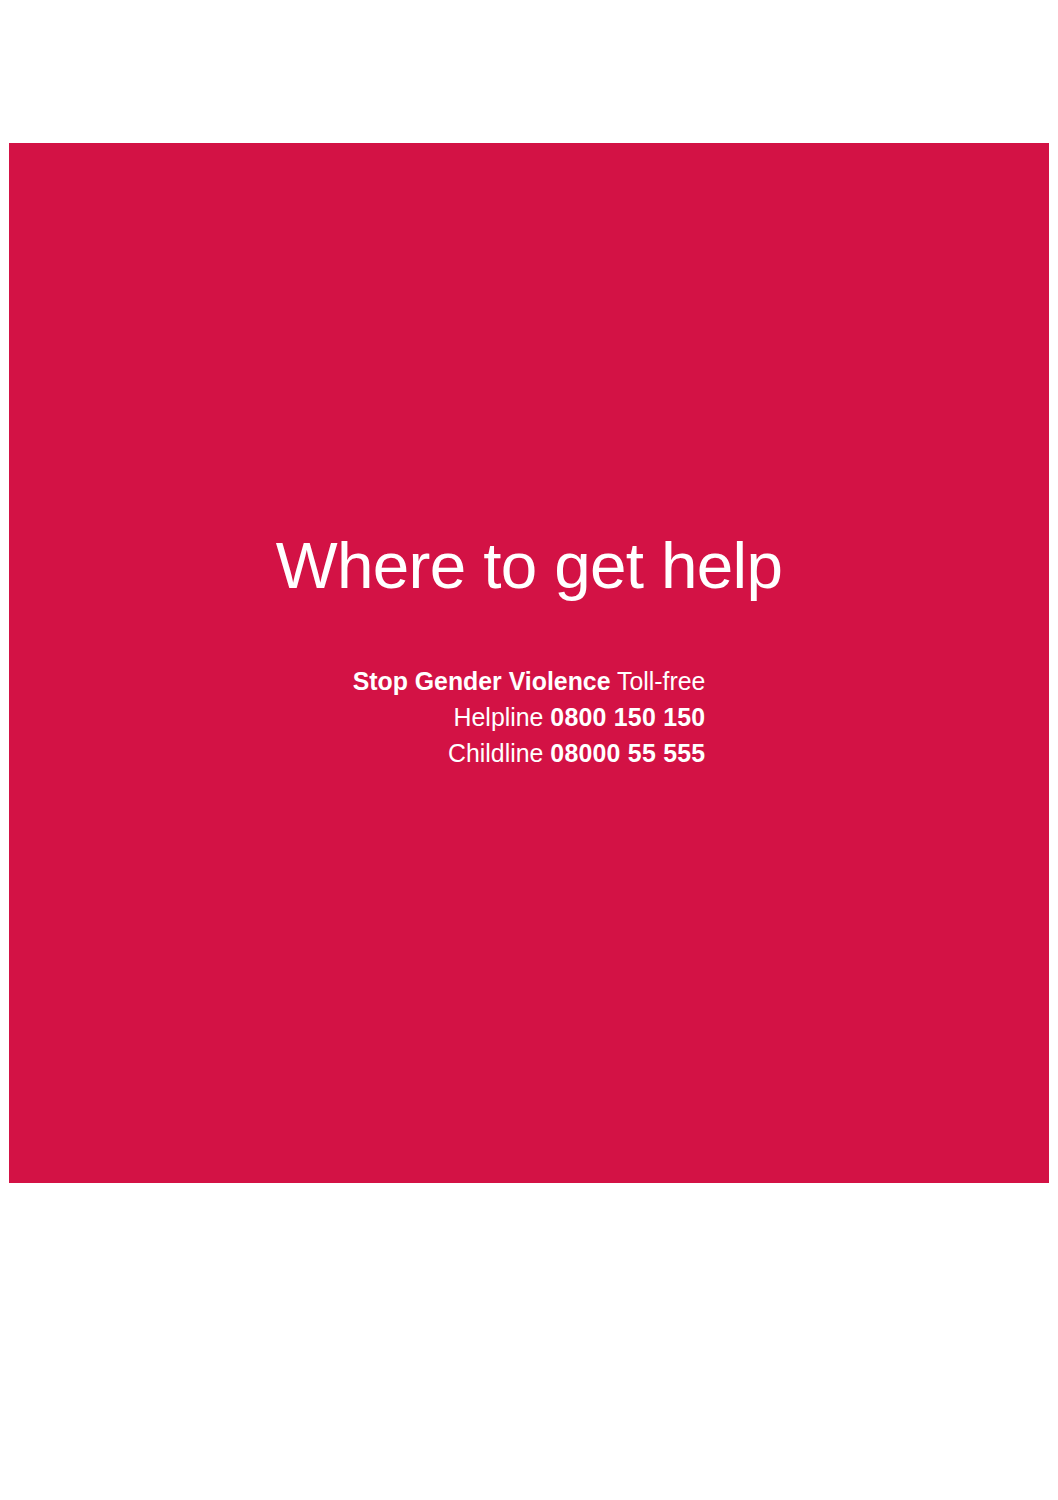Where to get help
Stop Gender Violence Toll-free
Helpline 0800 150 150
Childline 08000 55 555